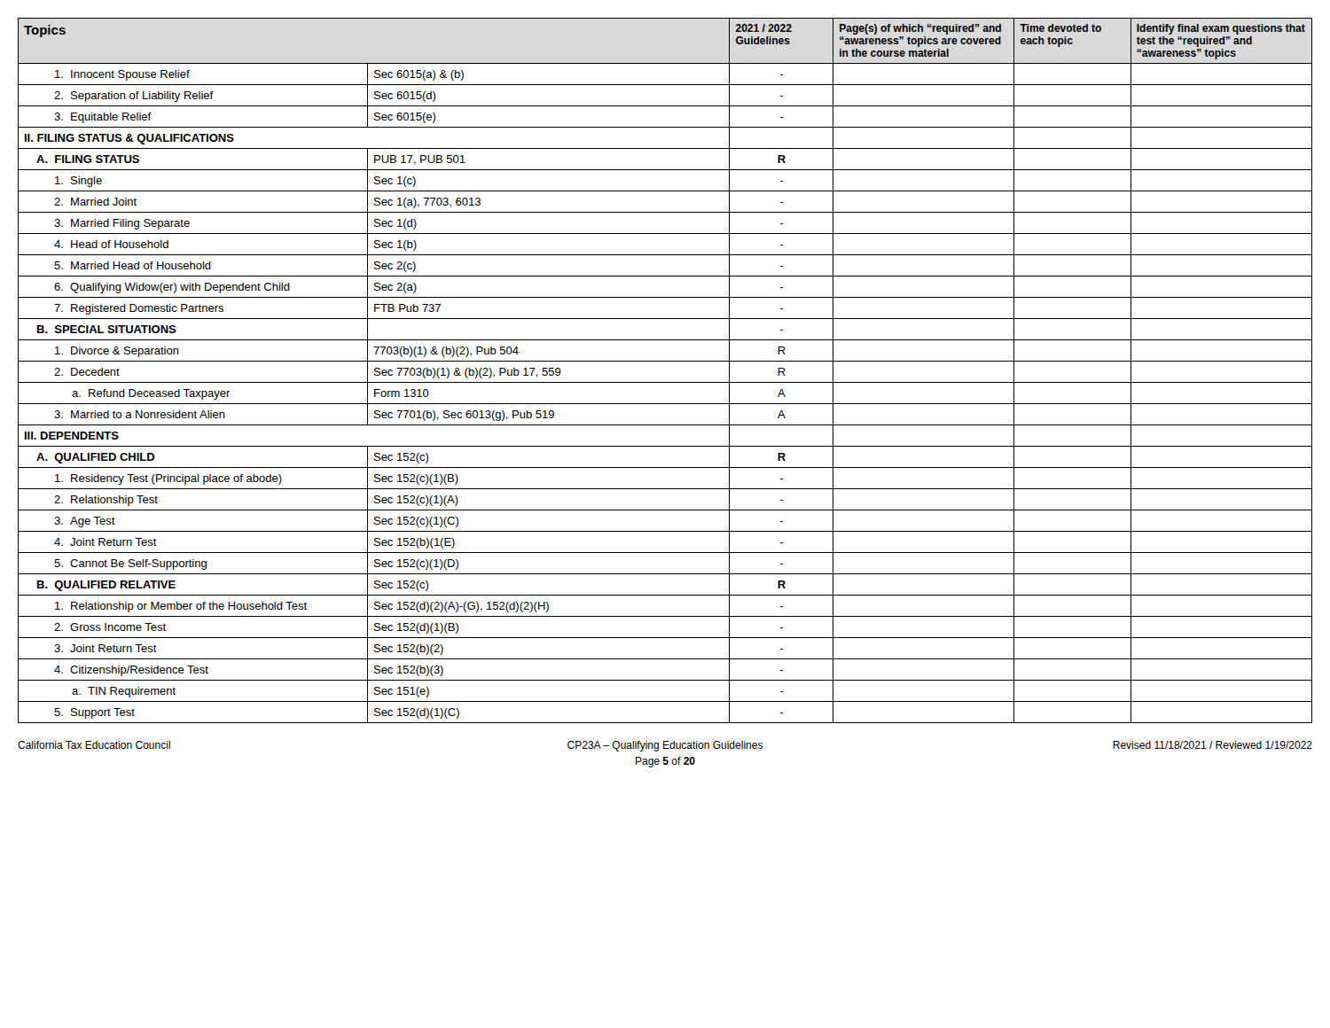| Topics | 2021 / 2022 Guidelines | Page(s) of which “required” and “awareness” topics are covered in the course material | Time devoted to each topic | Identify final exam questions that test the “required” and “awareness” topics |
| --- | --- | --- | --- | --- |
| 1. Innocent Spouse Relief | Sec 6015(a) & (b) | - | | | |
| 2. Separation of Liability Relief | Sec 6015(d) | - | | | |
| 3. Equitable Relief | Sec 6015(e) | - | | | |
| II. FILING STATUS & QUALIFICATIONS | | | | |
| A. FILING STATUS | PUB 17, PUB 501 | R | | | |
| 1. Single | Sec 1(c) | - | | | |
| 2. Married Joint | Sec 1(a), 7703, 6013 | - | | | |
| 3. Married Filing Separate | Sec 1(d) | - | | | |
| 4. Head of Household | Sec 1(b) | - | | | |
| 5. Married Head of Household | Sec 2(c) | - | | | |
| 6. Qualifying Widow(er) with Dependent Child | Sec 2(a) | - | | | |
| 7. Registered Domestic Partners | FTB Pub 737 | - | | | |
| B. SPECIAL SITUATIONS | | - | | | |
| 1. Divorce & Separation | 7703(b)(1) & (b)(2), Pub 504 | R | | | |
| 2. Decedent | Sec 7703(b)(1) & (b)(2), Pub 17, 559 | R | | | |
| a. Refund Deceased Taxpayer | Form 1310 | A | | | |
| 3. Married to a Nonresident Alien | Sec 7701(b), Sec 6013(g), Pub 519 | A | | | |
| III. DEPENDENTS | | | | |
| A. QUALIFIED CHILD | Sec 152(c) | R | | | |
| 1. Residency Test (Principal place of abode) | Sec 152(c)(1)(B) | - | | | |
| 2. Relationship Test | Sec 152(c)(1)(A) | - | | | |
| 3. Age Test | Sec 152(c)(1)(C) | - | | | |
| 4. Joint Return Test | Sec 152(b)(1(E) | - | | | |
| 5. Cannot Be Self-Supporting | Sec 152(c)(1)(D) | - | | | |
| B. QUALIFIED RELATIVE | Sec 152(c) | R | | | |
| 1. Relationship or Member of the Household Test | Sec 152(d)(2)(A)-(G), 152(d)(2)(H) | - | | | |
| 2. Gross Income Test | Sec 152(d)(1)(B) | - | | | |
| 3. Joint Return Test | Sec 152(b)(2) | - | | | |
| 4. Citizenship/Residence Test | Sec 152(b)(3) | - | | | |
| a. TIN Requirement | Sec 151(e) | - | | | |
| 5. Support Test | Sec 152(d)(1)(C) | - | | | |
California Tax Education Council
CP23A – Qualifying Education Guidelines
Revised 11/18/2021 / Reviewed 1/19/2022
Page 5 of 20